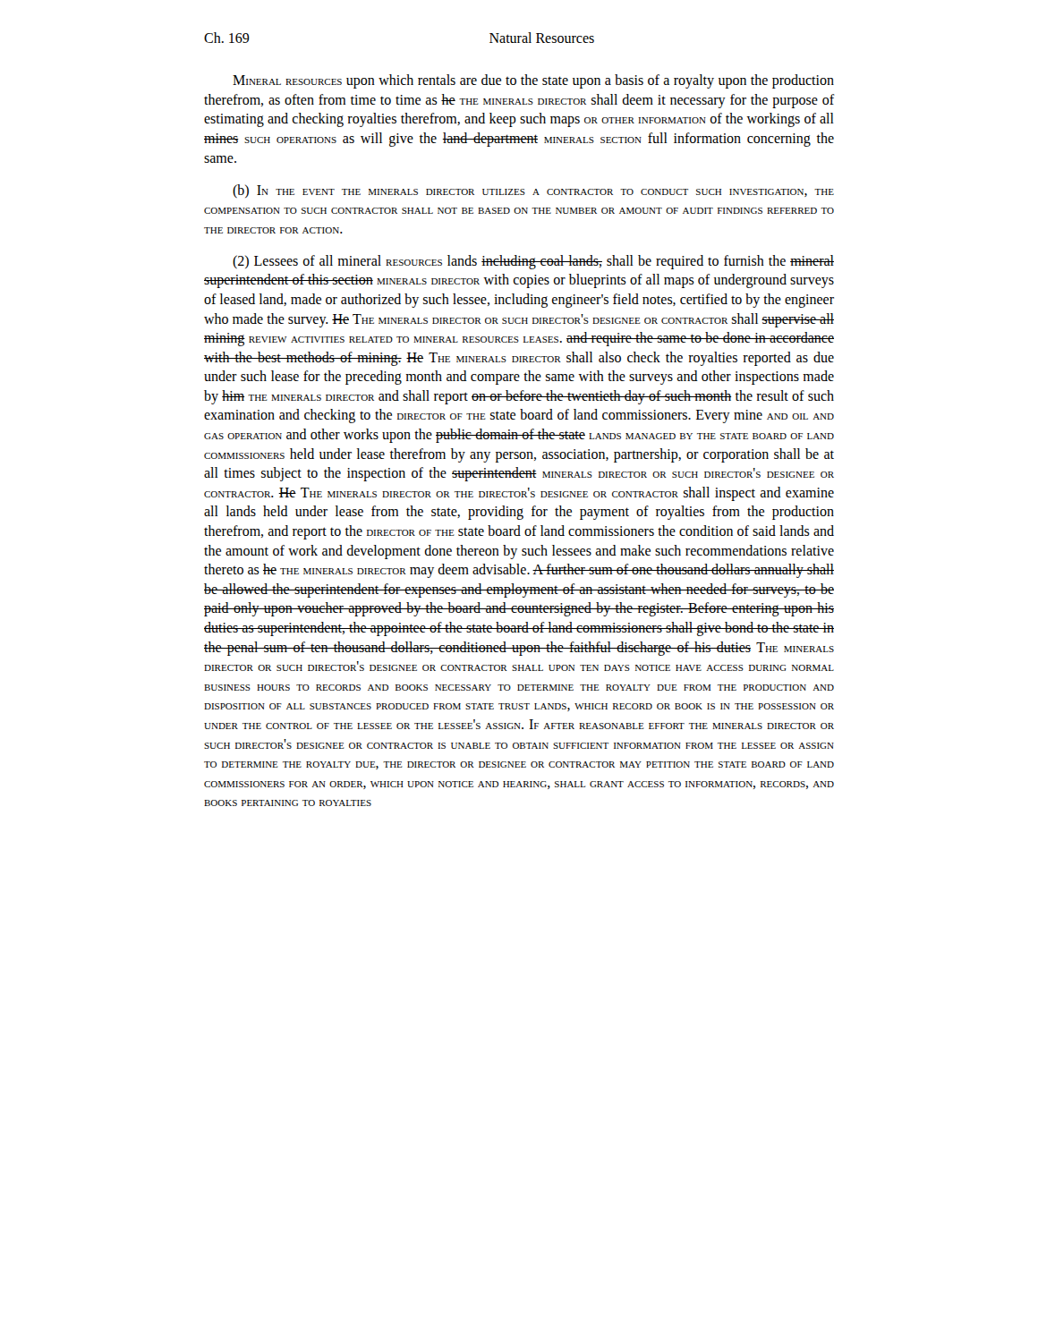Ch. 169 Natural Resources
Mineral resources upon which rentals are due to the state upon a basis of a royalty upon the production therefrom, as often from time to time as he the minerals director shall deem it necessary for the purpose of estimating and checking royalties therefrom, and keep such maps or other information of the workings of all mines such operations as will give the land department minerals section full information concerning the same.
(b) In the event the minerals director utilizes a contractor to conduct such investigation, the compensation to such contractor shall not be based on the number or amount of audit findings referred to the director for action.
(2) Lessees of all mineral resources lands including coal lands, shall be required to furnish the mineral superintendent of this section minerals director with copies or blueprints of all maps of underground surveys of leased land, made or authorized by such lessee, including engineer's field notes, certified to by the engineer who made the survey. He The minerals director or such director's designee or contractor shall supervise all mining review activities related to mineral resources leases. and require the same to be done in accordance with the best methods of mining. He The minerals director shall also check the royalties reported as due under such lease for the preceding month and compare the same with the surveys and other inspections made by him the minerals director and shall report on or before the twentieth day of such month the result of such examination and checking to the director of the state board of land commissioners. Every mine and oil and gas operation and other works upon the public domain of the state lands managed by the state board of land commissioners held under lease therefrom by any person, association, partnership, or corporation shall be at all times subject to the inspection of the superintendent minerals director or such director's designee or contractor. He The minerals director or the director's designee or contractor shall inspect and examine all lands held under lease from the state, providing for the payment of royalties from the production therefrom, and report to the director of the state board of land commissioners the condition of said lands and the amount of work and development done thereon by such lessees and make such recommendations relative thereto as he the minerals director may deem advisable. A further sum of one thousand dollars annually shall be allowed the superintendent for expenses and employment of an assistant when needed for surveys, to be paid only upon voucher approved by the board and countersigned by the register. Before entering upon his duties as superintendent, the appointee of the state board of land commissioners shall give bond to the state in the penal sum of ten thousand dollars, conditioned upon the faithful discharge of his duties The minerals director or such director's designee or contractor shall upon ten days notice have access during normal business hours to records and books necessary to determine the royalty due from the production and disposition of all substances produced from state trust lands, which record or book is in the possession or under the control of the lessee or the lessee's assign. If after reasonable effort the minerals director or such director's designee or contractor is unable to obtain sufficient information from the lessee or assign to determine the royalty due, the director or designee or contractor may petition the state board of land commissioners for an order, which upon notice and hearing, shall grant access to information, records, and books pertaining to royalties